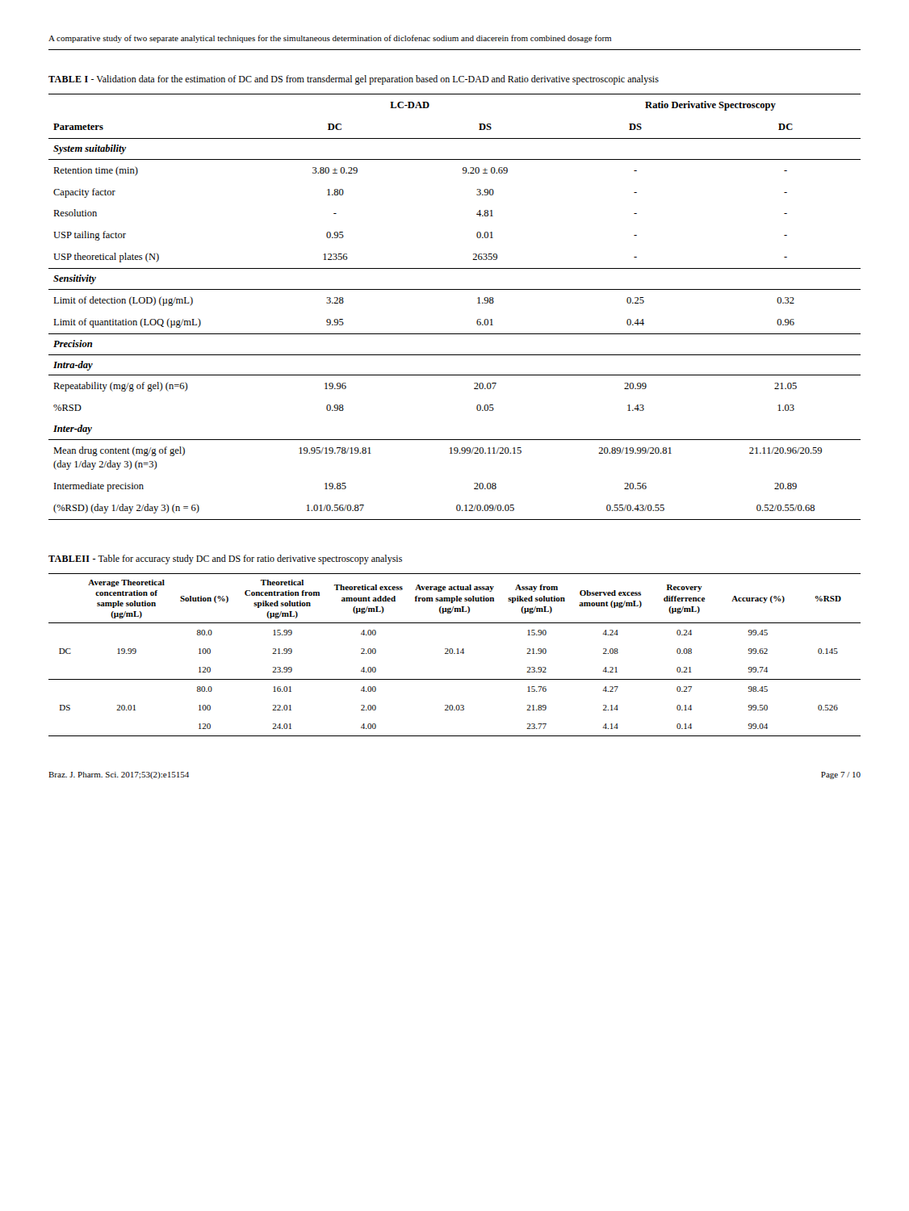A comparative study of two separate analytical techniques for the simultaneous determination of diclofenac sodium and diacerein from combined dosage form
TABLE I - Validation data for the estimation of DC and DS from transdermal gel preparation based on LC-DAD and Ratio derivative spectroscopic analysis
| | LC-DAD | Ratio Derivative Spectroscopy |
| --- | --- | --- |
| Parameters | DC | DS | DS | DC |
| System suitability |
| Retention time (min) | 3.80 ± 0.29 | 9.20 ± 0.69 | - | - |
| Capacity factor | 1.80 | 3.90 | - | - |
| Resolution | - | 4.81 | - | - |
| USP tailing factor | 0.95 | 0.01 | - | - |
| USP theoretical plates (N) | 12356 | 26359 | - | - |
| Sensitivity |
| Limit of detection (LOD) (µg/mL) | 3.28 | 1.98 | 0.25 | 0.32 |
| Limit of quantitation (LOQ (µg/mL) | 9.95 | 6.01 | 0.44 | 0.96 |
| Precision |
| Intra-day |
| Repeatability (mg/g of gel) (n=6) | 19.96 | 20.07 | 20.99 | 21.05 |
| %RSD | 0.98 | 0.05 | 1.43 | 1.03 |
| Inter-day |
| Mean drug content (mg/g of gel) (day 1/day 2/day 3) (n=3) | 19.95/19.78/19.81 | 19.99/20.11/20.15 | 20.89/19.99/20.81 | 21.11/20.96/20.59 |
| Intermediate precision | 19.85 | 20.08 | 20.56 | 20.89 |
| (%RSD) (day 1/day 2/day 3) (n = 6) | 1.01/0.56/0.87 | 0.12/0.09/0.05 | 0.55/0.43/0.55 | 0.52/0.55/0.68 |
TABLEII - Table for accuracy study DC and DS for ratio derivative spectroscopy analysis
| | Average Theoretical concentration of sample solution (µg/mL) | Solution (%) | Theoretical Concentration from spiked solution (µg/mL) | Theoretical excess amount added (µg/mL) | Average actual assay from sample solution (µg/mL) | Assay from spiked solution (µg/mL) | Observed excess amount (µg/mL) | Recovery differrence (µg/mL) | Accuracy (%) | %RSD |
| --- | --- | --- | --- | --- | --- | --- | --- | --- | --- | --- |
| | | 80.0 | 15.99 | 4.00 | | 15.90 | 4.24 | 0.24 | 99.45 | |
| DC | 19.99 | 100 | 21.99 | 2.00 | 20.14 | 21.90 | 2.08 | 0.08 | 99.62 | 0.145 |
| | | 120 | 23.99 | 4.00 | | 23.92 | 4.21 | 0.21 | 99.74 | |
| | | 80.0 | 16.01 | 4.00 | | 15.76 | 4.27 | 0.27 | 98.45 | |
| DS | 20.01 | 100 | 22.01 | 2.00 | 20.03 | 21.89 | 2.14 | 0.14 | 99.50 | 0.526 |
| | | 120 | 24.01 | 4.00 | | 23.77 | 4.14 | 0.14 | 99.04 | |
Braz. J. Pharm. Sci. 2017;53(2):e15154
Page 7 / 10